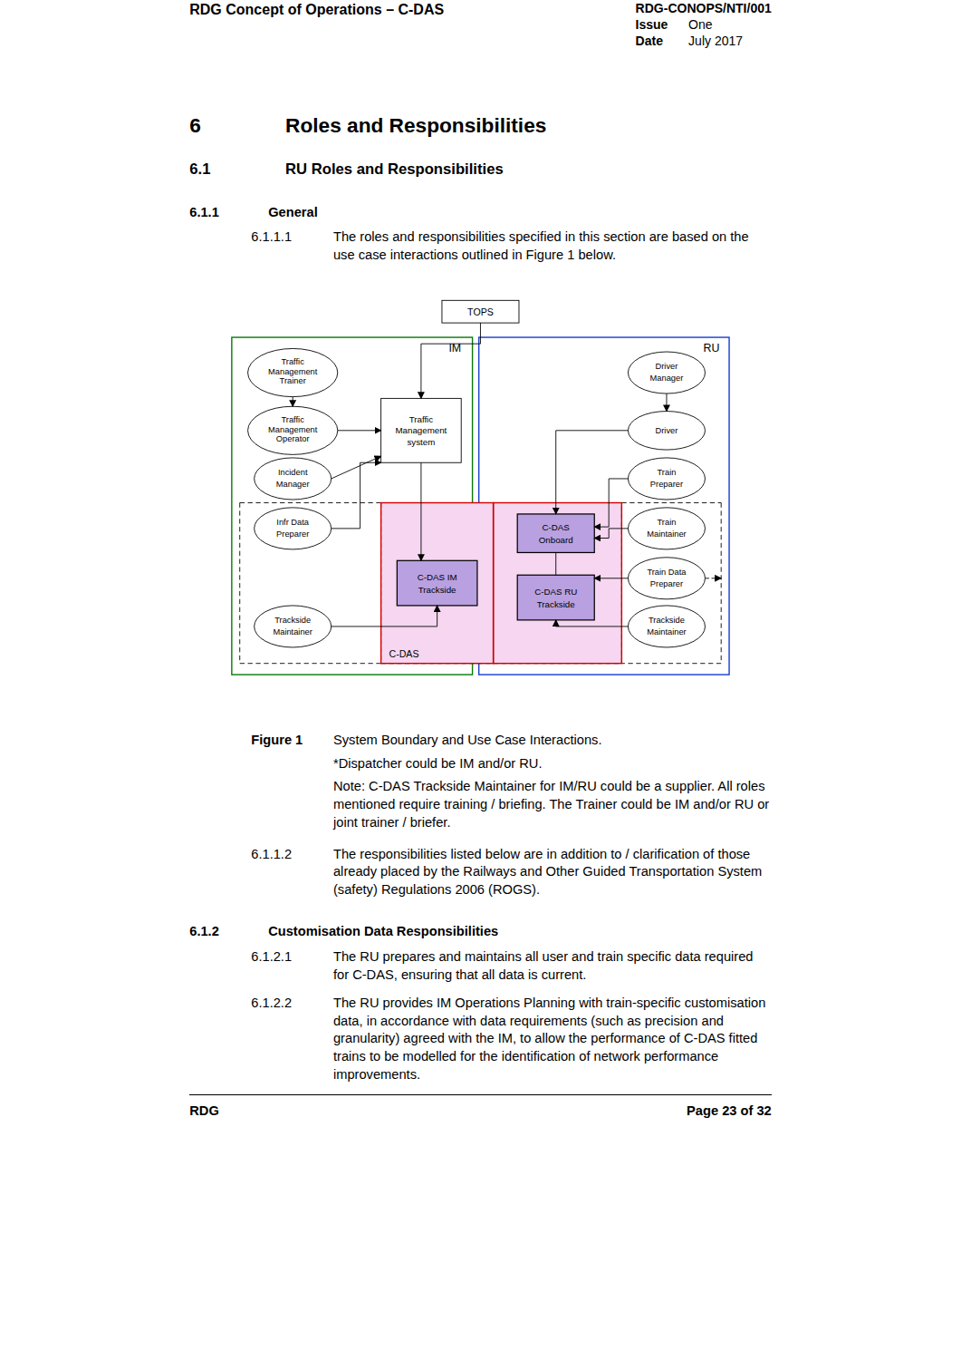RDG Concept of Operations – C-DAS
RDG-CONOPS/NTI/001
| Issue | One |
| Date | July 2017 |
6 Roles and Responsibilities
6.1 RU Roles and Responsibilities
6.1.1 General
6.1.1.1
The roles and responsibilities specified in this section are based on the use case interactions outlined in Figure 1 below.
TOPS IM RU C-DAS Traffic Management system C-DAS IM Trackside C-DAS Onboard C-DAS RU Trackside Traffic Management Trainer Traffic Management Operator Incident Manager Infr Data Preparer Trackside Maintainer Driver Manager Driver Train Preparer Train Maintainer Train Data Preparer Trackside Maintainer
Figure 1
System Boundary and Use Case Interactions.
*Dispatcher could be IM and/or RU.
Note: C-DAS Trackside Maintainer for IM/RU could be a supplier. All roles mentioned require training / briefing. The Trainer could be IM and/or RU or joint trainer / briefer.
6.1.1.2
The responsibilities listed below are in addition to / clarification of those already placed by the Railways and Other Guided Transportation System (safety) Regulations 2006 (ROGS).
6.1.2 Customisation Data Responsibilities
6.1.2.1
The RU prepares and maintains all user and train specific data required for C-DAS, ensuring that all data is current.
6.1.2.2
The RU provides IM Operations Planning with train-specific customisation data, in accordance with data requirements (such as precision and granularity) agreed with the IM, to allow the performance of C-DAS fitted trains to be modelled for the identification of network performance improvements.
RDG
Page 23 of 32